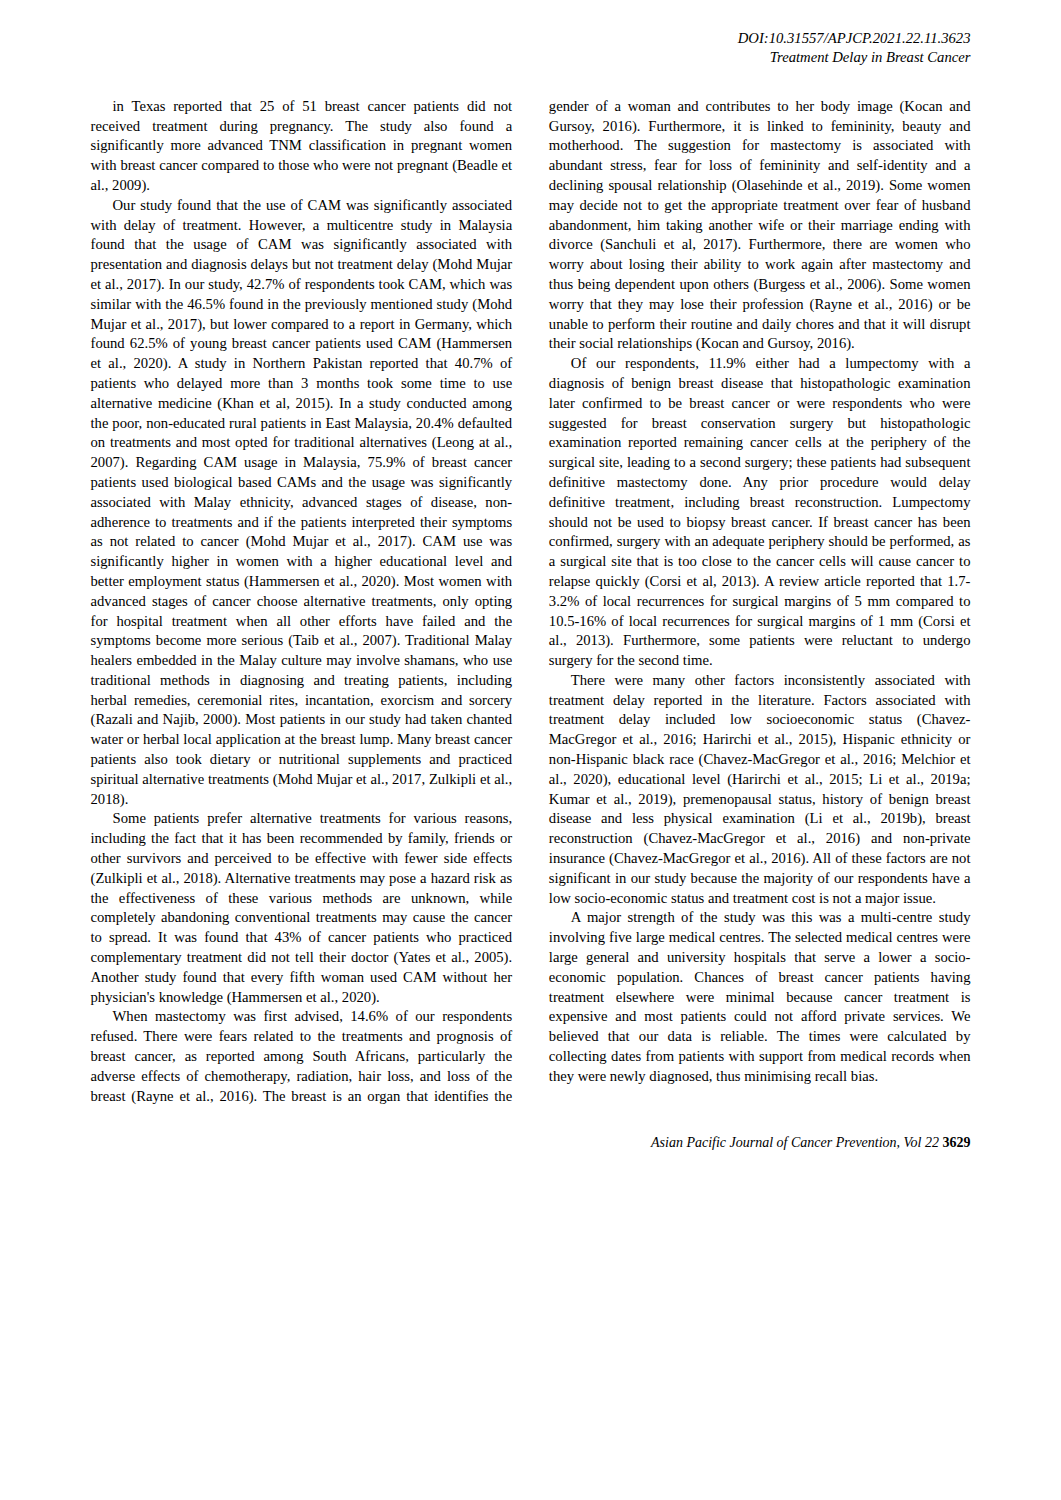DOI:10.31557/APJCP.2021.22.11.3623
Treatment Delay in Breast Cancer
in Texas reported that 25 of 51 breast cancer patients did not received treatment during pregnancy. The study also found a significantly more advanced TNM classification in pregnant women with breast cancer compared to those who were not pregnant (Beadle et al., 2009).
Our study found that the use of CAM was significantly associated with delay of treatment. However, a multicentre study in Malaysia found that the usage of CAM was significantly associated with presentation and diagnosis delays but not treatment delay (Mohd Mujar et al., 2017). In our study, 42.7% of respondents took CAM, which was similar with the 46.5% found in the previously mentioned study (Mohd Mujar et al., 2017), but lower compared to a report in Germany, which found 62.5% of young breast cancer patients used CAM (Hammersen et al., 2020). A study in Northern Pakistan reported that 40.7% of patients who delayed more than 3 months took some time to use alternative medicine (Khan et al, 2015). In a study conducted among the poor, non-educated rural patients in East Malaysia, 20.4% defaulted on treatments and most opted for traditional alternatives (Leong at al., 2007). Regarding CAM usage in Malaysia, 75.9% of breast cancer patients used biological based CAMs and the usage was significantly associated with Malay ethnicity, advanced stages of disease, non-adherence to treatments and if the patients interpreted their symptoms as not related to cancer (Mohd Mujar et al., 2017). CAM use was significantly higher in women with a higher educational level and better employment status (Hammersen et al., 2020). Most women with advanced stages of cancer choose alternative treatments, only opting for hospital treatment when all other efforts have failed and the symptoms become more serious (Taib et al., 2007). Traditional Malay healers embedded in the Malay culture may involve shamans, who use traditional methods in diagnosing and treating patients, including herbal remedies, ceremonial rites, incantation, exorcism and sorcery (Razali and Najib, 2000). Most patients in our study had taken chanted water or herbal local application at the breast lump. Many breast cancer patients also took dietary or nutritional supplements and practiced spiritual alternative treatments (Mohd Mujar et al., 2017, Zulkipli et al., 2018).
Some patients prefer alternative treatments for various reasons, including the fact that it has been recommended by family, friends or other survivors and perceived to be effective with fewer side effects (Zulkipli et al., 2018). Alternative treatments may pose a hazard risk as the effectiveness of these various methods are unknown, while completely abandoning conventional treatments may cause the cancer to spread. It was found that 43% of cancer patients who practiced complementary treatment did not tell their doctor (Yates et al., 2005). Another study found that every fifth woman used CAM without her physician's knowledge (Hammersen et al., 2020).
When mastectomy was first advised, 14.6% of our respondents refused. There were fears related to the treatments and prognosis of breast cancer, as reported among South Africans, particularly the adverse effects of chemotherapy, radiation, hair loss, and loss of the breast (Rayne et al., 2016). The breast is an organ that identifies the gender of a woman and contributes to her body image (Kocan and Gursoy, 2016). Furthermore, it is linked to femininity, beauty and motherhood. The suggestion for mastectomy is associated with abundant stress, fear for loss of femininity and self-identity and a declining spousal relationship (Olasehinde et al., 2019). Some women may decide not to get the appropriate treatment over fear of husband abandonment, him taking another wife or their marriage ending with divorce (Sanchuli et al, 2017). Furthermore, there are women who worry about losing their ability to work again after mastectomy and thus being dependent upon others (Burgess et al., 2006). Some women worry that they may lose their profession (Rayne et al., 2016) or be unable to perform their routine and daily chores and that it will disrupt their social relationships (Kocan and Gursoy, 2016).
Of our respondents, 11.9% either had a lumpectomy with a diagnosis of benign breast disease that histopathologic examination later confirmed to be breast cancer or were respondents who were suggested for breast conservation surgery but histopathologic examination reported remaining cancer cells at the periphery of the surgical site, leading to a second surgery; these patients had subsequent definitive mastectomy done. Any prior procedure would delay definitive treatment, including breast reconstruction. Lumpectomy should not be used to biopsy breast cancer. If breast cancer has been confirmed, surgery with an adequate periphery should be performed, as a surgical site that is too close to the cancer cells will cause cancer to relapse quickly (Corsi et al, 2013). A review article reported that 1.7-3.2% of local recurrences for surgical margins of 5 mm compared to 10.5-16% of local recurrences for surgical margins of 1 mm (Corsi et al., 2013). Furthermore, some patients were reluctant to undergo surgery for the second time.
There were many other factors inconsistently associated with treatment delay reported in the literature. Factors associated with treatment delay included low socioeconomic status (Chavez-MacGregor et al., 2016; Harirchi et al., 2015), Hispanic ethnicity or non-Hispanic black race (Chavez-MacGregor et al., 2016; Melchior et al., 2020), educational level (Harirchi et al., 2015; Li et al., 2019a; Kumar et al., 2019), premenopausal status, history of benign breast disease and less physical examination (Li et al., 2019b), breast reconstruction (Chavez-MacGregor et al., 2016) and non-private insurance (Chavez-MacGregor et al., 2016). All of these factors are not significant in our study because the majority of our respondents have a low socio-economic status and treatment cost is not a major issue.
A major strength of the study was this was a multi-centre study involving five large medical centres. The selected medical centres were large general and university hospitals that serve a lower a socio-economic population. Chances of breast cancer patients having treatment elsewhere were minimal because cancer treatment is expensive and most patients could not afford private services. We believed that our data is reliable. The times were calculated by collecting dates from patients with support from medical records when they were newly diagnosed, thus minimising recall bias.
Asian Pacific Journal of Cancer Prevention, Vol 22 3629